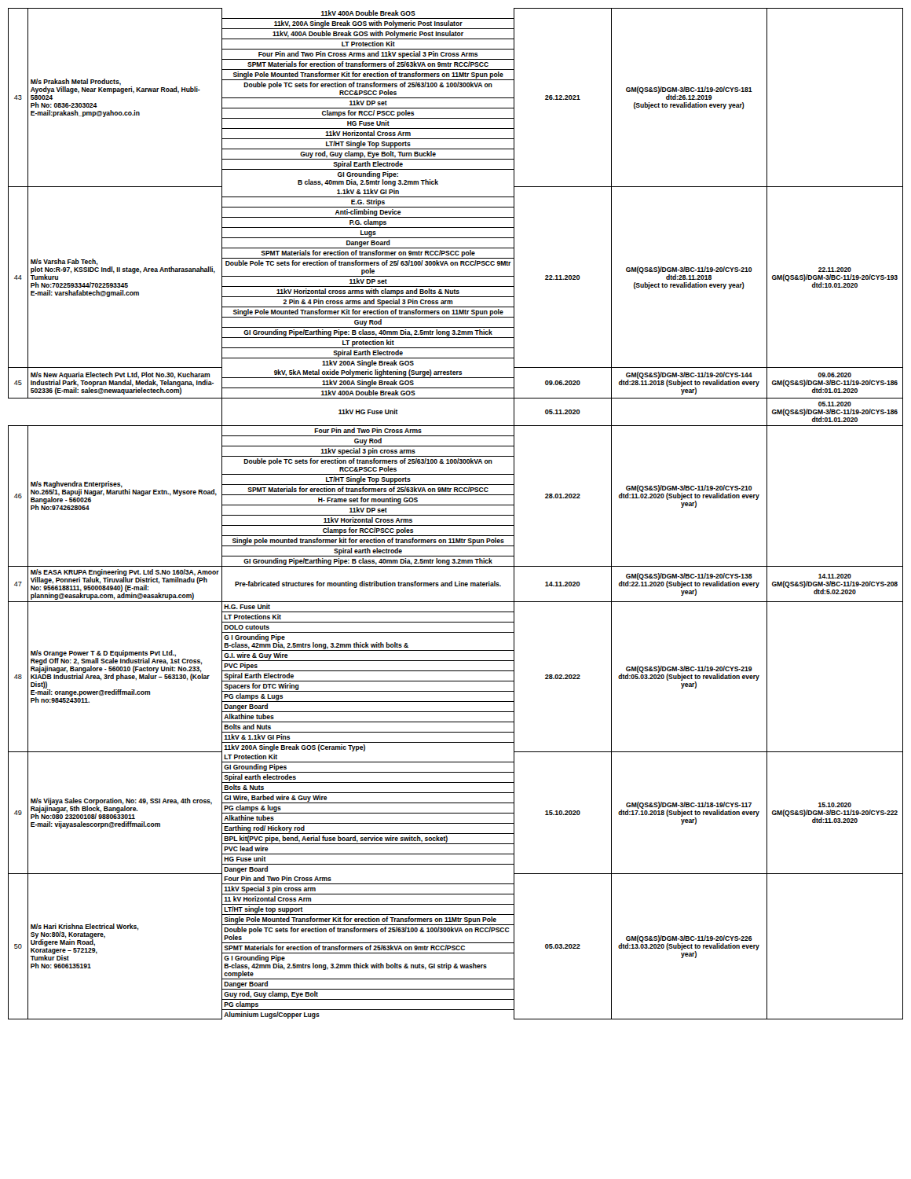| 43 | M/s Prakash Metal Products, Ayodya Village, Near Kempageri, Karwar Road, Hubli- 580024 Ph No: 0836-2303024 E-mail:prakash_pmp@yahoo.co.in | / 11kV 400A Double Break GOS / / 11kV, 200A Single Break GOS with Polymeric Post Insulator / / 11kV, 400A Double Break GOS with Polymeric Post Insulator / / LT Protection Kit / / Four Pin and Two Pin Cross Arms and 11kV special 3 Pin Cross Arms / / SPMT Materials for erection of transformers of 25/63kVA on 9mtr RCC/PSCC / / Single Pole Mounted Transformer Kit for erection of transformers on 11Mtr Spun pole / / Double pole TC sets for erection of transformers of 25/63/100 & 100/300kVA on RCC&PSCC Poles / / 11kV DP set / / Clamps for RCC/ PSCC poles / / HG Fuse Unit / / 11kV Horizontal Cross Arm / / LT/HT Single Top Supports / / Guy rod, Guy clamp, Eye Bolt, Turn Buckle / / Spiral Earth Electrode / / GI Grounding Pipe: B class, 40mm Dia, 2.5mtr long 3.2mm Thick / | 26.12.2021 | GM(QS&S)/DGM-3/BC-11/19-20/CYS-181 dtd:26.12.2019 (Subject to revalidation every year) | |
| 44 | M/s Varsha Fab Tech, plot No:R-97, KSSIDC Indl, II stage, Area Antharasanahalli, Tumkuru Ph No:7022593344/7022593345 E-mail: varshafabtech@gmail.com | / 1.1kV & 11kV GI Pin / / E.G. Strips / / Anti-climbing Device / / P.G. clamps / / Lugs / / Danger Board / / SPMT Materials for erection of transformer on 9mtr RCC/PSCC pole / / Double Pole TC sets for erection of transformers of 25/ 63/100/ 300kVA on RCC/PSCC 9Mtr pole / / 11kV DP set / / 11kV Horizontal cross arms with clamps and Bolts & Nuts / / 2 Pin & 4 Pin cross arms and Special 3 Pin Cross arm / / Single Pole Mounted Transformer Kit for erection of transformers on 11Mtr Spun pole / / Guy Rod / / GI Grounding Pipe/Earthing Pipe: B class, 40mm Dia, 2.5mtr long 3.2mm Thick / / LT protection kit / / Spiral Earth Electrode / / 11kV 200A Single Break GOS / | 22.11.2020 | GM(QS&S)/DGM-3/BC-11/19-20/CYS-210 dtd:28.11.2018 (Subject to revalidation every year) | 22.11.2020 GM(QS&S)/DGM-3/BC-11/19-20/CYS-193 dtd:10.01.2020 |
| 45 | M/s New Aquaria Electech Pvt Ltd, Plot No.30, Kucharam Industrial Park, Toopran Mandal, Medak, Telangana, India-502336 (E-mail: sales@newaquarielectech.com) | / 9kV, 5kA Metal oxide Polymeric lightening (Surge) arresters / / 11kV 200A Single Break GOS / / 11kV 400A Double Break GOS / | 09.06.2020 | GM(QS&S)/DGM-3/BC-11/19-20/CYS-144 dtd:28.11.2018 (Subject to revalidation every year) | 09.06.2020 GM(QS&S)/DGM-3/BC-11/19-20/CYS-186 dtd:01.01.2020 |
| | | 11kV HG Fuse Unit | 05.11.2020 | | 05.11.2020 GM(QS&S)/DGM-3/BC-11/19-20/CYS-186 dtd:01.01.2020 |
| 46 | M/s Raghvendra Enterprises, No.265/1, Bapuji Nagar, Maruthi Nagar Extn., Mysore Road, Bangalore - 560026 Ph No:9742628064 | / Four Pin and Two Pin Cross Arms / / Guy Rod / / 11kV special 3 pin cross arms / / Double pole TC sets for erection of transformers of 25/63/100 & 100/300kVA on RCC&PSCC Poles / / LT/HT Single Top Supports / / SPMT Materials for erection of transformers of 25/63kVA on 9Mtr RCC/PSCC / / H- Frame set for mounting GOS / / 11kV DP set / / 11kV Horizontal Cross Arms / / Clamps for RCC/PSCC poles / / Single pole mounted transformer kit for erection of transformers on 11Mtr Spun Poles / / Spiral earth electrode / / GI Grounding Pipe/Earthing Pipe: B class, 40mm Dia, 2.5mtr long 3.2mm Thick / | 28.01.2022 | GM(QS&S)/DGM-3/BC-11/19-20/CYS-210 dtd:11.02.2020 (Subject to revalidation every year) | |
| 47 | M/s EASA KRUPA Engineering Pvt. Ltd S.No 160/3A, Amoor Village, Ponneri Taluk, Tiruvallur District, Tamilnadu (Ph No: 9566188111, 9500084940) (E-mail: planning@easakrupa.com, admin@easakrupa.com) | Pre-fabricated structures for mounting distribution transformers and Line materials. | 14.11.2020 | GM(QS&S)/DGM-3/BC-11/19-20/CYS-138 dtd:22.11.2020 (Subject to revalidation every year) | 14.11.2020 GM(QS&S)/DGM-3/BC-11/19-20/CYS-208 dtd:5.02.2020 |
| 48 | M/s Orange Power T & D Equipments Pvt Ltd., Regd Off No: 2, Small Scale Industrial Area, 1st Cross, Rajajinagar, Bangalore - 560010 (Factory Unit: No.233, KIADB Industrial Area, 3rd phase, Malur – 563130, (Kolar Dist)) E-mail: orange.power@rediffmail.com Ph no:9845243011. | / H.G. Fuse Unit / / LT Protections Kit / / DOLO cutouts / / G I Grounding Pipe B-class, 42mm Dia, 2.5mtrs long, 3.2mm thick with bolts & / / G.I. wire & Guy Wire / / PVC Pipes / / Spiral Earth Electrode / / Spacers for DTC Wiring / / PG clamps & Lugs / / Danger Board / / Alkathine tubes / / Bolts and Nuts / / 11kV & 1.1kV GI Pins / / 11kV 200A Single Break GOS (Ceramic Type) / | 28.02.2022 | GM(QS&S)/DGM-3/BC-11/19-20/CYS-219 dtd:05.03.2020 (Subject to revalidation every year) | |
| 49 | M/s Vijaya Sales Corporation, No: 49, SSI Area, 4th cross, Rajajinagar, 5th Block, Bangalore. Ph No:080 23200108/ 9880633011 E-mail: vijayasalescorpn@rediffmail.com | / LT Protection Kit / / GI Grounding Pipes / / Spiral earth electrodes / / Bolts & Nuts / / GI Wire, Barbed wire & Guy Wire / / PG clamps & lugs / / Alkathine tubes / / Earthing rod/ Hickory rod / / BPL kit(PVC pipe, bend, Aerial fuse board, service wire switch, socket) / / PVC lead wire / / HG Fuse unit / / Danger Board / | 15.10.2020 | GM(QS&S)/DGM-3/BC-11/18-19/CYS-117 dtd:17.10.2018 (Subject to revalidation every year) | 15.10.2020 GM(QS&S)/DGM-3/BC-11/19-20/CYS-222 dtd:11.03.2020 |
| 50 | M/s Hari Krishna Electrical Works, Sy No:80/3, Koratagere, Urdigere Main Road, Koratagere – 572129, Tumkur Dist Ph No: 9606135191 | / Four Pin and Two Pin Cross Arms / / 11kV Special 3 pin cross arm / / 11 kV Horizontal Cross Arm / / LT/HT single top support / / Single Pole Mounted Transformer Kit for erection of Transformers on 11Mtr Spun Pole / / Double pole TC sets for erection of transformers of 25/63/100 & 100/300kVA on RCC/PSCC Poles / / SPMT Materials for erection of transformers of 25/63kVA on 9mtr RCC/PSCC / / G I Grounding Pipe B-class, 42mm Dia, 2.5mtrs long, 3.2mm thick with bolts & nuts, GI strip & washers complete / / Danger Board / / Guy rod, Guy clamp, Eye Bolt / / PG clamps / / Aluminium Lugs/Copper Lugs / | 05.03.2022 | GM(QS&S)/DGM-3/BC-11/19-20/CYS-226 dtd:13.03.2020 (Subject to revalidation every year) | |